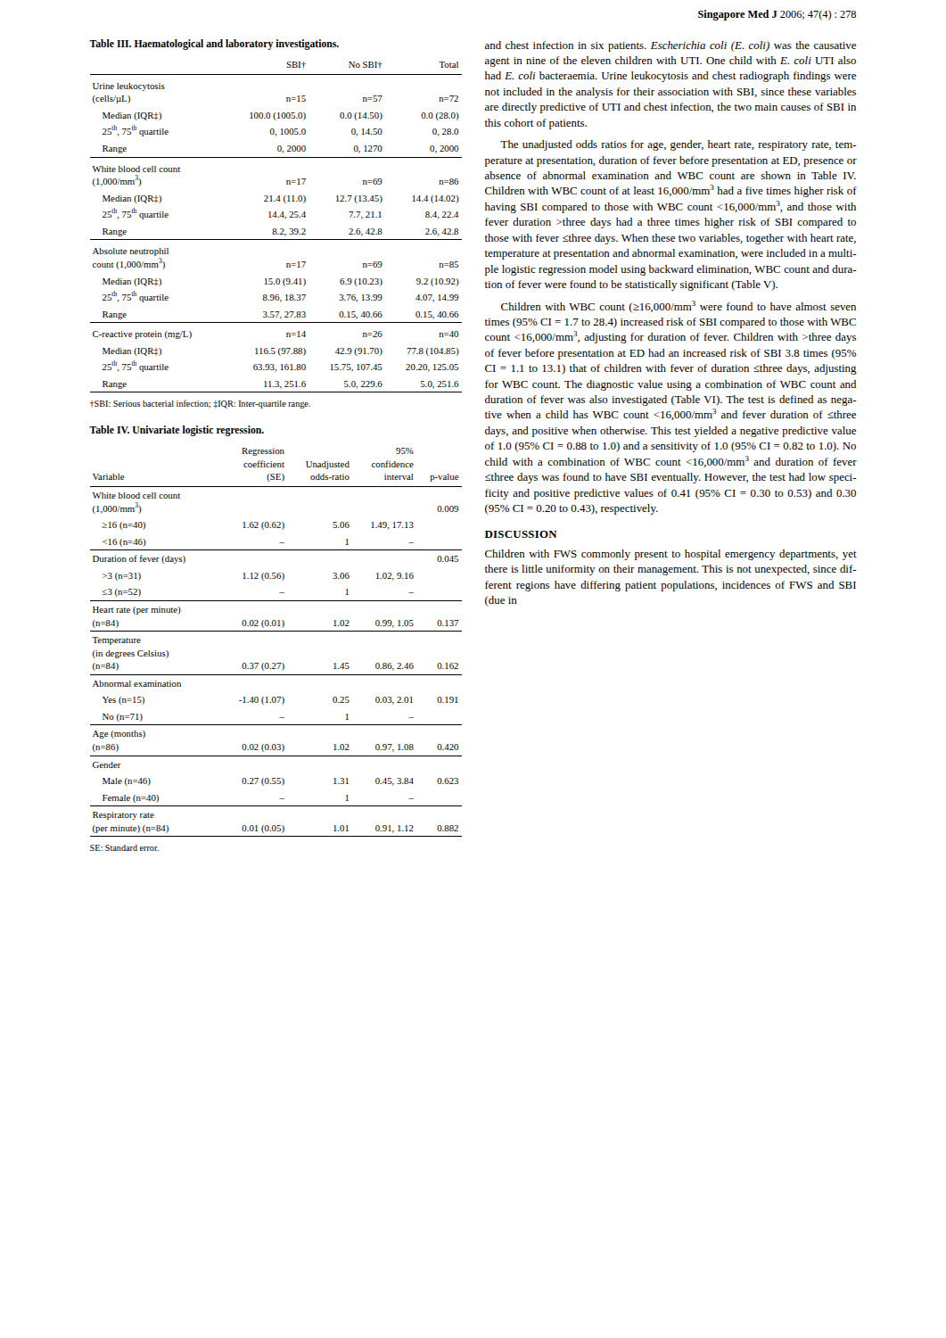Singapore Med J 2006; 47(4) : 278
Table III. Haematological and laboratory investigations.
| | SBI† | No SBI† | Total |
| --- | --- | --- | --- |
| Urine leukocytosis (cells/µL) | n=15 | n=57 | n=72 |
| Median (IQR‡) | 100.0 (1005.0) | 0.0 (14.50) | 0.0 (28.0) |
| 25 th , 75 th quartile | 0, 1005.0 | 0, 14.50 | 0, 28.0 |
| Range | 0, 2000 | 0, 1270 | 0, 2000 |
| White blood cell count (1,000/mm 3 ) | n=17 | n=69 | n=86 |
| Median (IQR‡) | 21.4 (11.0) | 12.7 (13.45) | 14.4 (14.02) |
| 25 th , 75 th quartile | 14.4, 25.4 | 7.7, 21.1 | 8.4, 22.4 |
| Range | 8.2, 39.2 | 2.6, 42.8 | 2.6, 42.8 |
| Absolute neutrophil count (1,000/mm 3 ) | n=17 | n=69 | n=85 |
| Median (IQR‡) | 15.0 (9.41) | 6.9 (10.23) | 9.2 (10.92) |
| 25 th , 75 th quartile | 8.96, 18.37 | 3.76, 13.99 | 4.07, 14.99 |
| Range | 3.57, 27.83 | 0.15, 40.66 | 0.15, 40.66 |
| C-reactive protein (mg/L) | n=14 | n=26 | n=40 |
| Median (IQR‡) | 116.5 (97.88) | 42.9 (91.70) | 77.8 (104.85) |
| 25 th , 75 th quartile | 63.93, 161.80 | 15.75, 107.45 | 20.20, 125.05 |
| Range | 11.3, 251.6 | 5.0, 229.6 | 5.0, 251.6 |
†SBI: Serious bacterial infection; ‡IQR: Inter-quartile range.
Table IV. Univariate logistic regression.
| Variable | Regression coefficient (SE) | Unadjusted odds-ratio | 95% confidence interval | p-value |
| --- | --- | --- | --- | --- |
| White blood cell count (1,000/mm 3 ) | | | | 0.009 |
| ≥16 (n=40) | 1.62 (0.62) | 5.06 | 1.49, 17.13 | |
| <16 (n=46) | – | 1 | – | |
| Duration of fever (days) | | | | 0.045 |
| >3 (n=31) | 1.12 (0.56) | 3.06 | 1.02, 9.16 | |
| ≤3 (n=52) | – | 1 | – | |
| Heart rate (per minute) (n=84) | 0.02 (0.01) | 1.02 | 0.99, 1.05 | 0.137 |
| Temperature (in degrees Celsius) (n=84) | 0.37 (0.27) | 1.45 | 0.86, 2.46 | 0.162 |
| Abnormal examination | | | | |
| Yes (n=15) | -1.40 (1.07) | 0.25 | 0.03, 2.01 | 0.191 |
| No (n=71) | – | 1 | – | |
| Age (months) (n=86) | 0.02 (0.03) | 1.02 | 0.97, 1.08 | 0.420 |
| Gender | | | | |
| Male (n=46) | 0.27 (0.55) | 1.31 | 0.45, 3.84 | 0.623 |
| Female (n=40) | – | 1 | – | |
| Respiratory rate (per minute) (n=84) | 0.01 (0.05) | 1.01 | 0.91, 1.12 | 0.882 |
SE: Standard error.
and chest infection in six patients. Escherichia coli (E. coli) was the causative agent in nine of the eleven children with UTI. One child with E. coli UTI also had E. coli bacteraemia. Urine leukocytosis and chest radiograph findings were not included in the analysis for their association with SBI, since these variables are directly predictive of UTI and chest infection, the two main causes of SBI in this cohort of patients.
The unadjusted odds ratios for age, gender, heart rate, respiratory rate, temperature at presentation, duration of fever before presentation at ED, presence or absence of abnormal examination and WBC count are shown in Table IV. Children with WBC count of at least 16,000/mm3 had a five times higher risk of having SBI compared to those with WBC count <16,000/mm3, and those with fever duration >three days had a three times higher risk of SBI compared to those with fever ≤three days. When these two variables, together with heart rate, temperature at presentation and abnormal examination, were included in a multiple logistic regression model using backward elimination, WBC count and duration of fever were found to be statistically significant (Table V).
Children with WBC count (≥16,000/mm3 were found to have almost seven times (95% CI = 1.7 to 28.4) increased risk of SBI compared to those with WBC count <16,000/mm3, adjusting for duration of fever. Children with >three days of fever before presentation at ED had an increased risk of SBI 3.8 times (95% CI = 1.1 to 13.1) that of children with fever of duration ≤three days, adjusting for WBC count. The diagnostic value using a combination of WBC count and duration of fever was also investigated (Table VI). The test is defined as negative when a child has WBC count <16,000/mm3 and fever duration of ≤three days, and positive when otherwise. This test yielded a negative predictive value of 1.0 (95% CI = 0.88 to 1.0) and a sensitivity of 1.0 (95% CI = 0.82 to 1.0). No child with a combination of WBC count <16,000/mm3 and duration of fever ≤three days was found to have SBI eventually. However, the test had low specificity and positive predictive values of 0.41 (95% CI = 0.30 to 0.53) and 0.30 (95% CI = 0.20 to 0.43), respectively.
Discussion
Children with FWS commonly present to hospital emergency departments, yet there is little uniformity on their management. This is not unexpected, since different regions have differing patient populations, incidences of FWS and SBI (due in